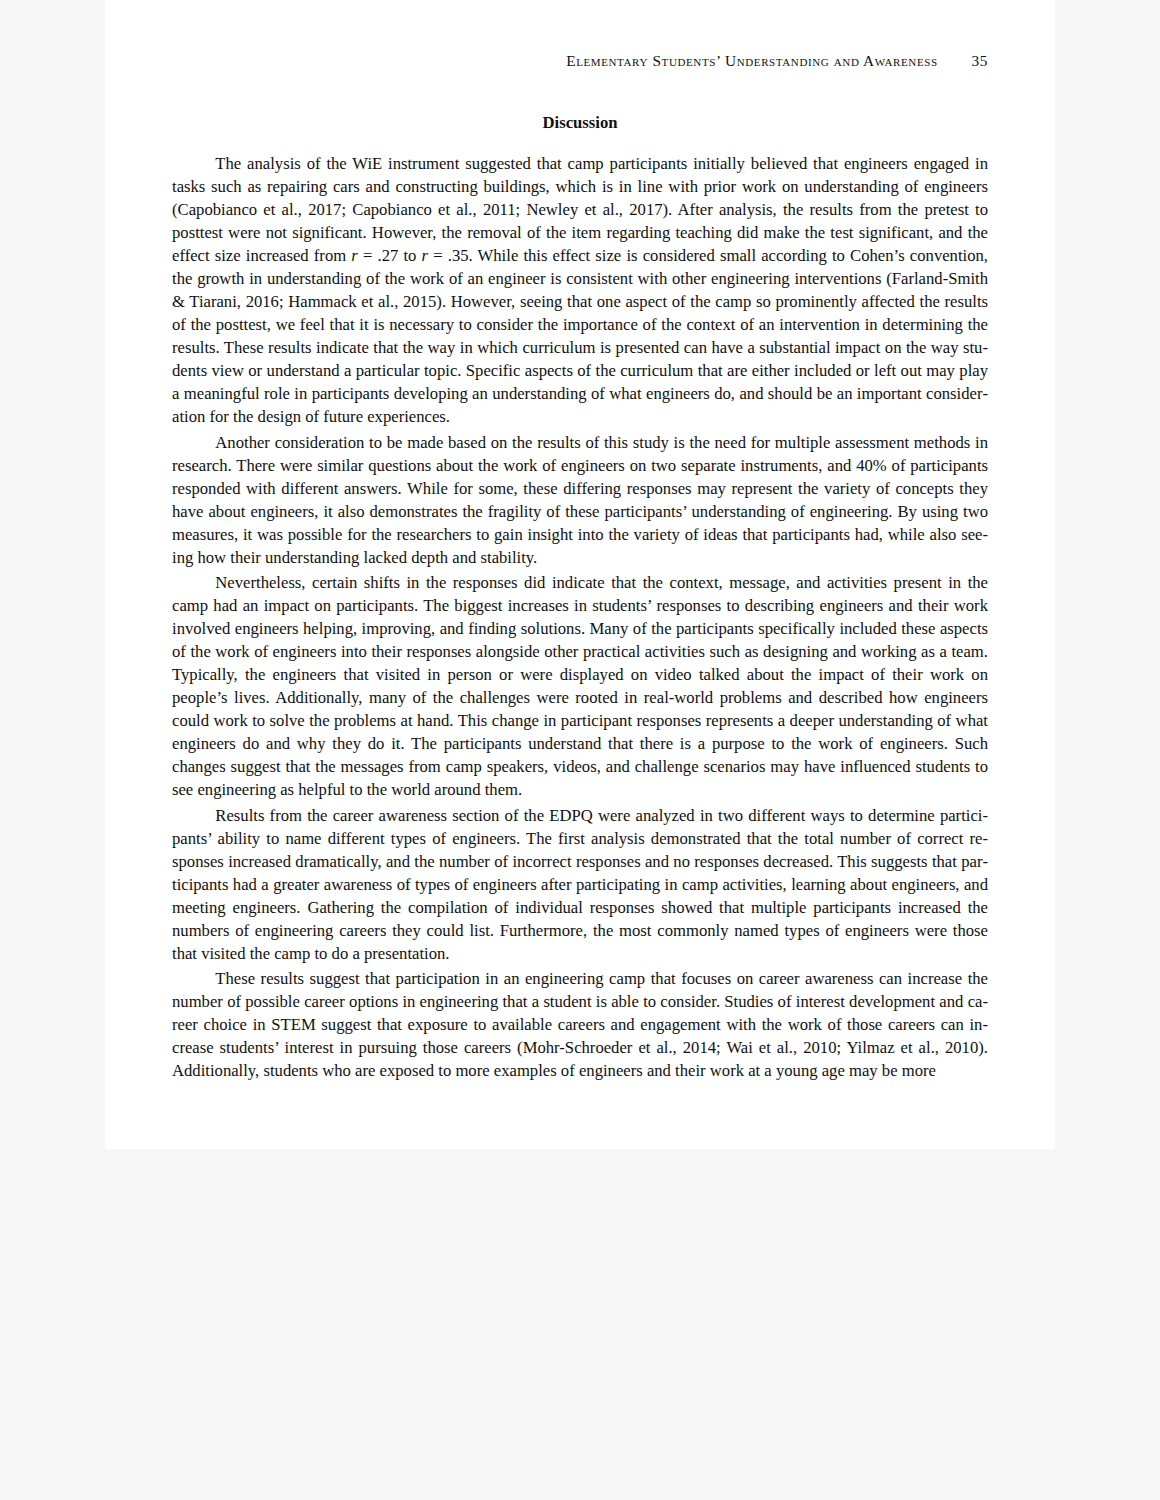Elementary Students’ Understanding and Awareness 35
Discussion
The analysis of the WiE instrument suggested that camp participants initially believed that engineers engaged in tasks such as repairing cars and constructing buildings, which is in line with prior work on understanding of engineers (Capobianco et al., 2017; Capobianco et al., 2011; Newley et al., 2017). After analysis, the results from the pretest to posttest were not significant. However, the removal of the item regarding teaching did make the test significant, and the effect size increased from r = .27 to r = .35. While this effect size is considered small according to Cohen’s convention, the growth in understanding of the work of an engineer is consistent with other engineering interventions (Farland-Smith & Tiarani, 2016; Hammack et al., 2015). However, seeing that one aspect of the camp so prominently affected the results of the posttest, we feel that it is necessary to consider the importance of the context of an intervention in determining the results. These results indicate that the way in which curriculum is presented can have a substantial impact on the way students view or understand a particular topic. Specific aspects of the curriculum that are either included or left out may play a meaningful role in participants developing an understanding of what engineers do, and should be an important consideration for the design of future experiences.
Another consideration to be made based on the results of this study is the need for multiple assessment methods in research. There were similar questions about the work of engineers on two separate instruments, and 40% of participants responded with different answers. While for some, these differing responses may represent the variety of concepts they have about engineers, it also demonstrates the fragility of these participants’ understanding of engineering. By using two measures, it was possible for the researchers to gain insight into the variety of ideas that participants had, while also seeing how their understanding lacked depth and stability.
Nevertheless, certain shifts in the responses did indicate that the context, message, and activities present in the camp had an impact on participants. The biggest increases in students’ responses to describing engineers and their work involved engineers helping, improving, and finding solutions. Many of the participants specifically included these aspects of the work of engineers into their responses alongside other practical activities such as designing and working as a team. Typically, the engineers that visited in person or were displayed on video talked about the impact of their work on people’s lives. Additionally, many of the challenges were rooted in real-world problems and described how engineers could work to solve the problems at hand. This change in participant responses represents a deeper understanding of what engineers do and why they do it. The participants understand that there is a purpose to the work of engineers. Such changes suggest that the messages from camp speakers, videos, and challenge scenarios may have influenced students to see engineering as helpful to the world around them.
Results from the career awareness section of the EDPQ were analyzed in two different ways to determine participants’ ability to name different types of engineers. The first analysis demonstrated that the total number of correct responses increased dramatically, and the number of incorrect responses and no responses decreased. This suggests that participants had a greater awareness of types of engineers after participating in camp activities, learning about engineers, and meeting engineers. Gathering the compilation of individual responses showed that multiple participants increased the numbers of engineering careers they could list. Furthermore, the most commonly named types of engineers were those that visited the camp to do a presentation.
These results suggest that participation in an engineering camp that focuses on career awareness can increase the number of possible career options in engineering that a student is able to consider. Studies of interest development and career choice in STEM suggest that exposure to available careers and engagement with the work of those careers can increase students’ interest in pursuing those careers (Mohr-Schroeder et al., 2014; Wai et al., 2010; Yilmaz et al., 2010). Additionally, students who are exposed to more examples of engineers and their work at a young age may be more